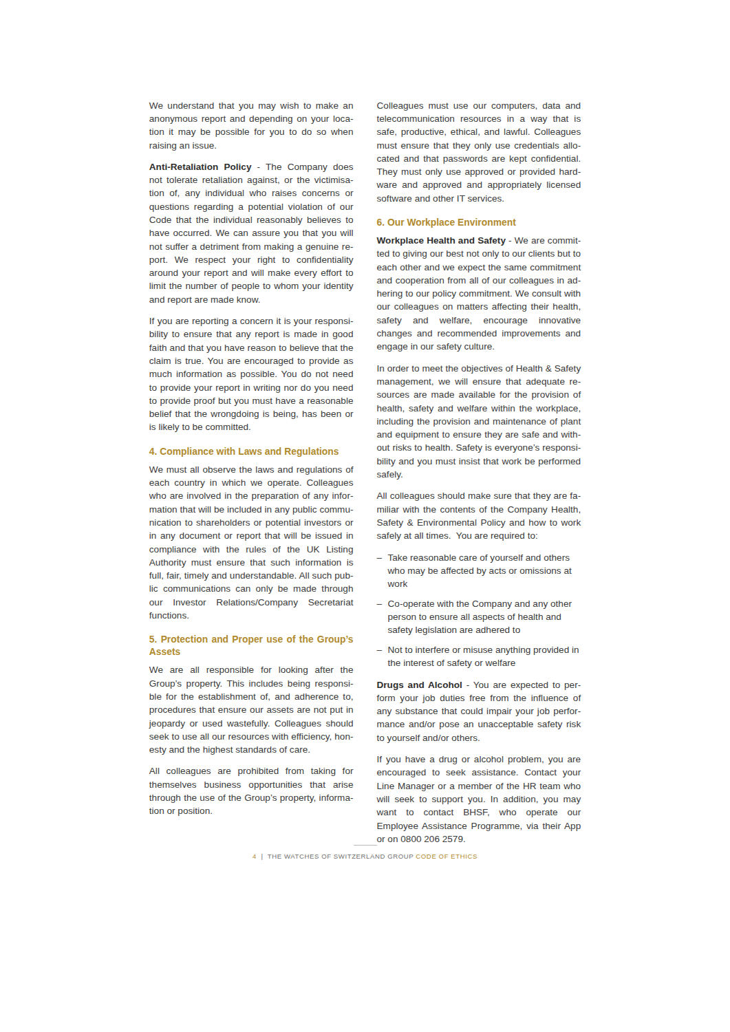We understand that you may wish to make an anonymous report and depending on your location it may be possible for you to do so when raising an issue.
Anti-Retaliation Policy - The Company does not tolerate retaliation against, or the victimisation of, any individual who raises concerns or questions regarding a potential violation of our Code that the individual reasonably believes to have occurred. We can assure you that you will not suffer a detriment from making a genuine report. We respect your right to confidentiality around your report and will make every effort to limit the number of people to whom your identity and report are made know.
If you are reporting a concern it is your responsibility to ensure that any report is made in good faith and that you have reason to believe that the claim is true. You are encouraged to provide as much information as possible. You do not need to provide your report in writing nor do you need to provide proof but you must have a reasonable belief that the wrongdoing is being, has been or is likely to be committed.
4. Compliance with Laws and Regulations
We must all observe the laws and regulations of each country in which we operate. Colleagues who are involved in the preparation of any information that will be included in any public communication to shareholders or potential investors or in any document or report that will be issued in compliance with the rules of the UK Listing Authority must ensure that such information is full, fair, timely and understandable. All such public communications can only be made through our Investor Relations/Company Secretariat functions.
5. Protection and Proper use of the Group’s Assets
We are all responsible for looking after the Group’s property. This includes being responsible for the establishment of, and adherence to, procedures that ensure our assets are not put in jeopardy or used wastefully. Colleagues should seek to use all our resources with efficiency, honesty and the highest standards of care.
All colleagues are prohibited from taking for themselves business opportunities that arise through the use of the Group’s property, information or position.
Colleagues must use our computers, data and telecommunication resources in a way that is safe, productive, ethical, and lawful. Colleagues must ensure that they only use credentials allocated and that passwords are kept confidential. They must only use approved or provided hardware and approved and appropriately licensed software and other IT services.
6. Our Workplace Environment
Workplace Health and Safety - We are committed to giving our best not only to our clients but to each other and we expect the same commitment and cooperation from all of our colleagues in adhering to our policy commitment. We consult with our colleagues on matters affecting their health, safety and welfare, encourage innovative changes and recommended improvements and engage in our safety culture.
In order to meet the objectives of Health & Safety management, we will ensure that adequate resources are made available for the provision of health, safety and welfare within the workplace, including the provision and maintenance of plant and equipment to ensure they are safe and without risks to health. Safety is everyone’s responsibility and you must insist that work be performed safely.
All colleagues should make sure that they are familiar with the contents of the Company Health, Safety & Environmental Policy and how to work safely at all times. You are required to:
Take reasonable care of yourself and others who may be affected by acts or omissions at work
Co-operate with the Company and any other person to ensure all aspects of health and safety legislation are adhered to
Not to interfere or misuse anything provided in the interest of safety or welfare
Drugs and Alcohol - You are expected to perform your job duties free from the influence of any substance that could impair your job performance and/or pose an unacceptable safety risk to yourself and/or others.
If you have a drug or alcohol problem, you are encouraged to seek assistance. Contact your Line Manager or a member of the HR team who will seek to support you. In addition, you may want to contact BHSF, who operate our Employee Assistance Programme, via their App or on 0800 206 2579.
4 | THE WATCHES OF SWITZERLAND GROUP CODE OF ETHICS